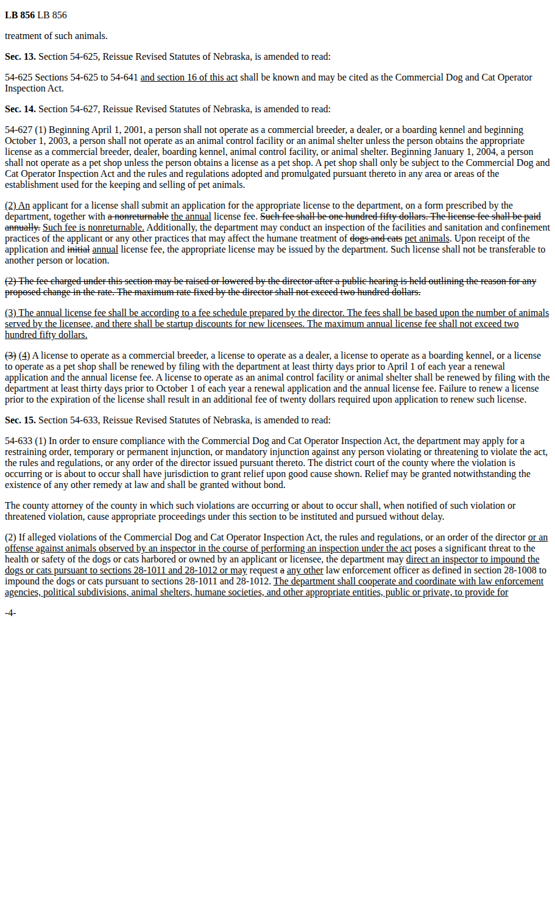LB 856 LB 856
treatment of such animals.
Sec. 13. Section 54-625, Reissue Revised Statutes of Nebraska, is amended to read:
54-625 Sections 54-625 to 54-641 and section 16 of this act shall be known and may be cited as the Commercial Dog and Cat Operator Inspection Act.
Sec. 14. Section 54-627, Reissue Revised Statutes of Nebraska, is amended to read:
54-627 (1) Beginning April 1, 2001, a person shall not operate as a commercial breeder, a dealer, or a boarding kennel and beginning October 1, 2003, a person shall not operate as an animal control facility or an animal shelter unless the person obtains the appropriate license as a commercial breeder, dealer, boarding kennel, animal control facility, or animal shelter. Beginning January 1, 2004, a person shall not operate as a pet shop unless the person obtains a license as a pet shop. A pet shop shall only be subject to the Commercial Dog and Cat Operator Inspection Act and the rules and regulations adopted and promulgated pursuant thereto in any area or areas of the establishment used for the keeping and selling of pet animals.
(2) An applicant for a license shall submit an application for the appropriate license to the department, on a form prescribed by the department, together with a nonreturnable the annual license fee. Such fee shall be one hundred fifty dollars. The license fee shall be paid annually. Such fee is nonreturnable. Additionally, the department may conduct an inspection of the facilities and sanitation and confinement practices of the applicant or any other practices that may affect the humane treatment of dogs and cats pet animals. Upon receipt of the application and initial annual license fee, the appropriate license may be issued by the department. Such license shall not be transferable to another person or location.
(2) The fee charged under this section may be raised or lowered by the director after a public hearing is held outlining the reason for any proposed change in the rate. The maximum rate fixed by the director shall not exceed two hundred dollars.
(3) The annual license fee shall be according to a fee schedule prepared by the director. The fees shall be based upon the number of animals served by the licensee, and there shall be startup discounts for new licensees. The maximum annual license fee shall not exceed two hundred fifty dollars.
(3) (4) A license to operate as a commercial breeder, a license to operate as a dealer, a license to operate as a boarding kennel, or a license to operate as a pet shop shall be renewed by filing with the department at least thirty days prior to April 1 of each year a renewal application and the annual license fee. A license to operate as an animal control facility or animal shelter shall be renewed by filing with the department at least thirty days prior to October 1 of each year a renewal application and the annual license fee. Failure to renew a license prior to the expiration of the license shall result in an additional fee of twenty dollars required upon application to renew such license.
Sec. 15. Section 54-633, Reissue Revised Statutes of Nebraska, is amended to read:
54-633 (1) In order to ensure compliance with the Commercial Dog and Cat Operator Inspection Act, the department may apply for a restraining order, temporary or permanent injunction, or mandatory injunction against any person violating or threatening to violate the act, the rules and regulations, or any order of the director issued pursuant thereto. The district court of the county where the violation is occurring or is about to occur shall have jurisdiction to grant relief upon good cause shown. Relief may be granted notwithstanding the existence of any other remedy at law and shall be granted without bond.
The county attorney of the county in which such violations are occurring or about to occur shall, when notified of such violation or threatened violation, cause appropriate proceedings under this section to be instituted and pursued without delay.
(2) If alleged violations of the Commercial Dog and Cat Operator Inspection Act, the rules and regulations, or an order of the director or an offense against animals observed by an inspector in the course of performing an inspection under the act poses a significant threat to the health or safety of the dogs or cats harbored or owned by an applicant or licensee, the department may direct an inspector to impound the dogs or cats pursuant to sections 28-1011 and 28-1012 or may request a any other law enforcement officer as defined in section 28-1008 to impound the dogs or cats pursuant to sections 28-1011 and 28-1012. The department shall cooperate and coordinate with law enforcement agencies, political subdivisions, animal shelters, humane societies, and other appropriate entities, public or private, to provide for
-4-